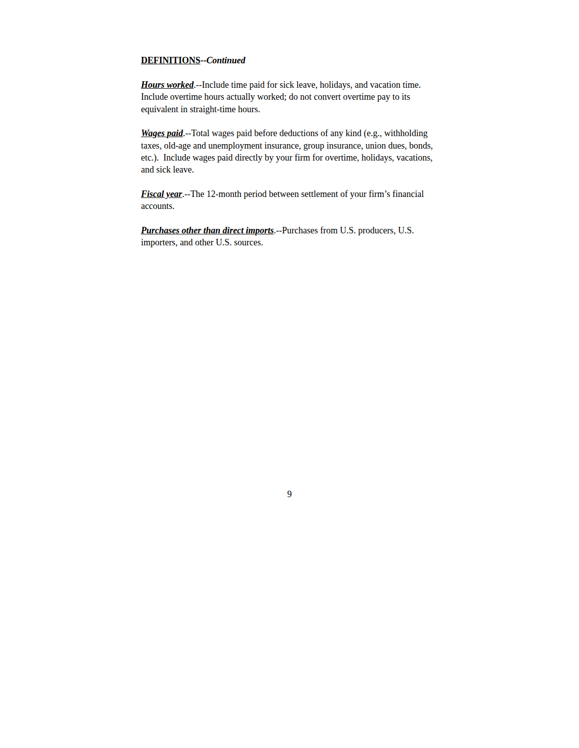DEFINITIONS--Continued
Hours worked.--Include time paid for sick leave, holidays, and vacation time. Include overtime hours actually worked; do not convert overtime pay to its equivalent in straight-time hours.
Wages paid.--Total wages paid before deductions of any kind (e.g., withholding taxes, old-age and unemployment insurance, group insurance, union dues, bonds, etc.). Include wages paid directly by your firm for overtime, holidays, vacations, and sick leave.
Fiscal year.--The 12-month period between settlement of your firm’s financial accounts.
Purchases other than direct imports.--Purchases from U.S. producers, U.S. importers, and other U.S. sources.
9